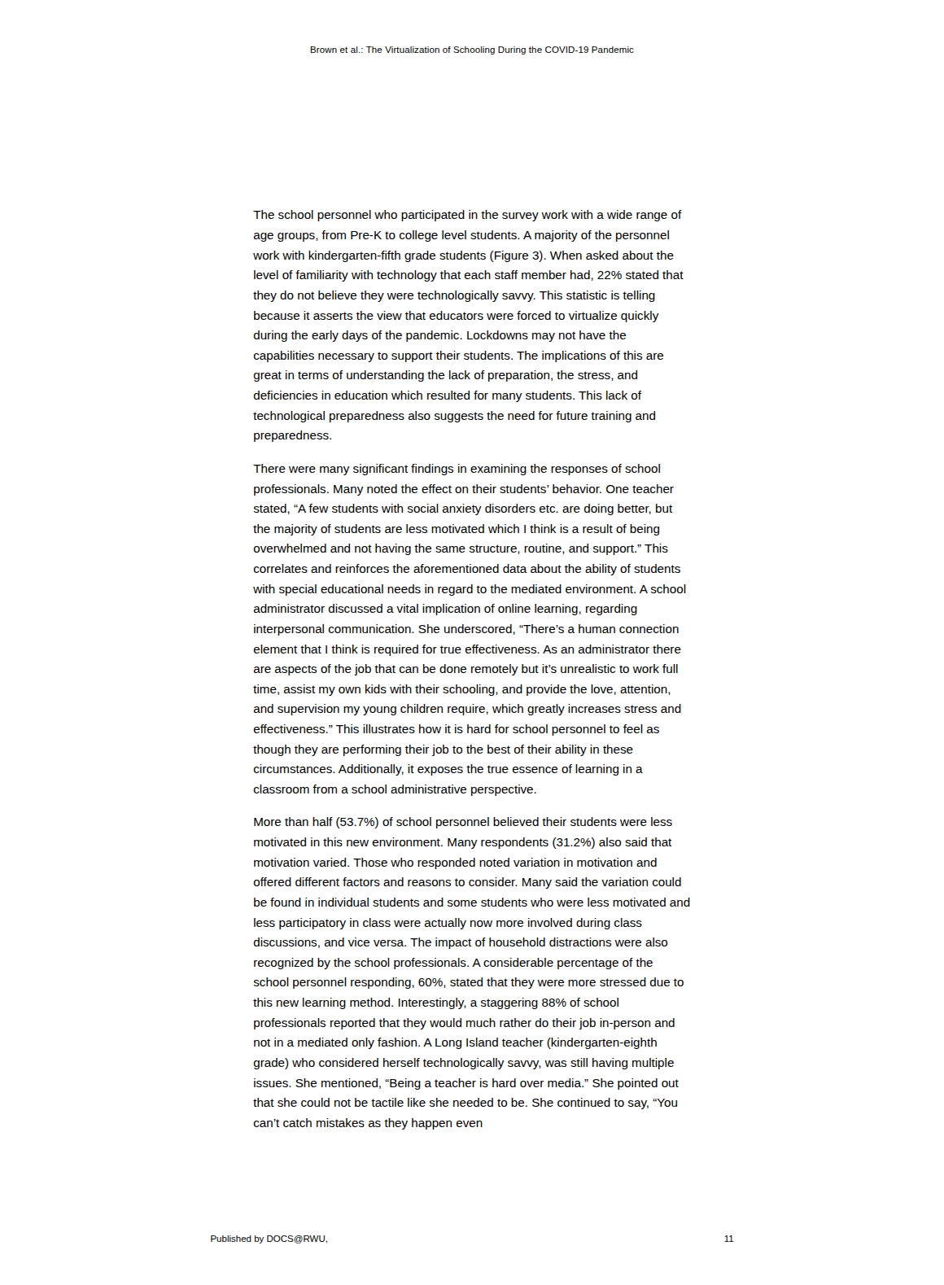Brown et al.: The Virtualization of Schooling During the COVID-19 Pandemic
The school personnel who participated in the survey work with a wide range of age groups, from Pre-K to college level students. A majority of the personnel work with kindergarten-fifth grade students (Figure 3). When asked about the level of familiarity with technology that each staff member had, 22% stated that they do not believe they were technologically savvy. This statistic is telling because it asserts the view that educators were forced to virtualize quickly during the early days of the pandemic. Lockdowns may not have the capabilities necessary to support their students. The implications of this are great in terms of understanding the lack of preparation, the stress, and deficiencies in education which resulted for many students. This lack of technological preparedness also suggests the need for future training and preparedness.
There were many significant findings in examining the responses of school professionals. Many noted the effect on their students’ behavior. One teacher stated, “A few students with social anxiety disorders etc. are doing better, but the majority of students are less motivated which I think is a result of being overwhelmed and not having the same structure, routine, and support.” This correlates and reinforces the aforementioned data about the ability of students with special educational needs in regard to the mediated environment. A school administrator discussed a vital implication of online learning, regarding interpersonal communication. She underscored, “There’s a human connection element that I think is required for true effectiveness. As an administrator there are aspects of the job that can be done remotely but it’s unrealistic to work full time, assist my own kids with their schooling, and provide the love, attention, and supervision my young children require, which greatly increases stress and effectiveness.” This illustrates how it is hard for school personnel to feel as though they are performing their job to the best of their ability in these circumstances. Additionally, it exposes the true essence of learning in a classroom from a school administrative perspective.
More than half (53.7%) of school personnel believed their students were less motivated in this new environment. Many respondents (31.2%) also said that motivation varied. Those who responded noted variation in motivation and offered different factors and reasons to consider. Many said the variation could be found in individual students and some students who were less motivated and less participatory in class were actually now more involved during class discussions, and vice versa. The impact of household distractions were also recognized by the school professionals. A considerable percentage of the school personnel responding, 60%, stated that they were more stressed due to this new learning method. Interestingly, a staggering 88% of school professionals reported that they would much rather do their job in-person and not in a mediated only fashion. A Long Island teacher (kindergarten-eighth grade) who considered herself technologically savvy, was still having multiple issues. She mentioned, “Being a teacher is hard over media.” She pointed out that she could not be tactile like she needed to be. She continued to say, “You can’t catch mistakes as they happen even
Published by DOCS@RWU,
11